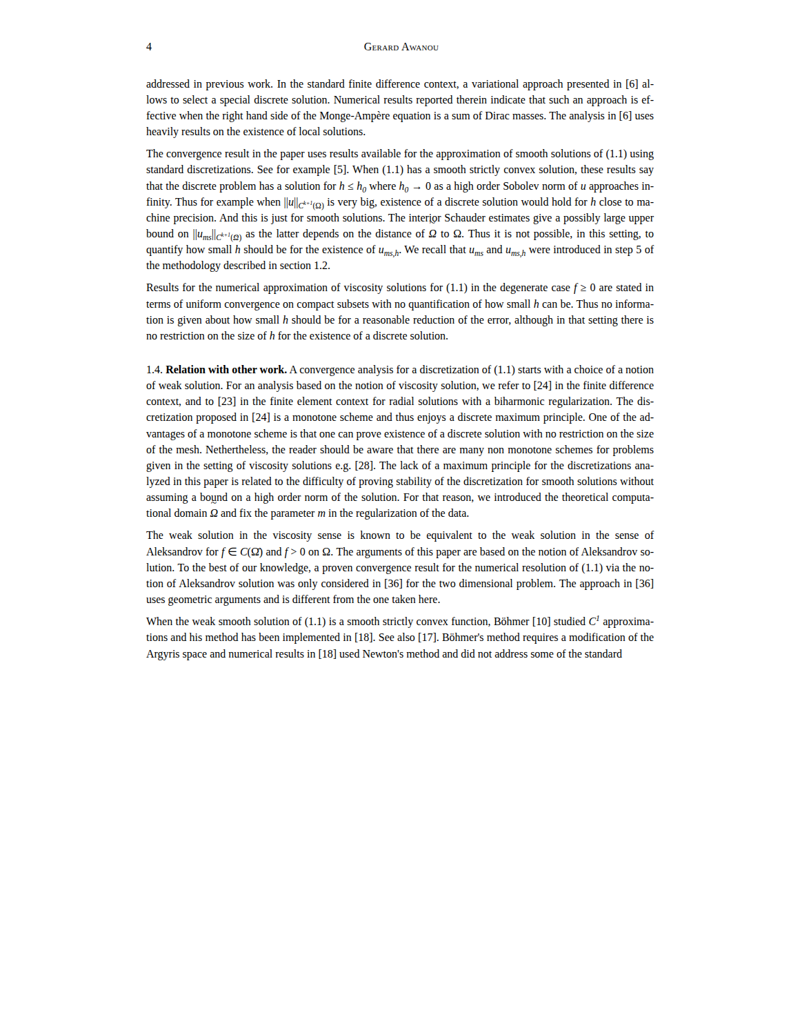4 Gerard Awanou
addressed in previous work. In the standard finite difference context, a variational approach presented in [6] allows to select a special discrete solution. Numerical results reported therein indicate that such an approach is effective when the right hand side of the Monge-Ampère equation is a sum of Dirac masses. The analysis in [6] uses heavily results on the existence of local solutions.
The convergence result in the paper uses results available for the approximation of smooth solutions of (1.1) using standard discretizations. See for example [5]. When (1.1) has a smooth strictly convex solution, these results say that the discrete problem has a solution for h ≤ h0 where h0 → 0 as a high order Sobolev norm of u approaches infinity. Thus for example when ||u||Ck+1(Ω) is very big, existence of a discrete solution would hold for h close to machine precision. And this is just for smooth solutions. The interior Schauder estimates give a possibly large upper bound on ||ums||Ck+1(Ω) as the latter depends on the distance of Ω to Ω. Thus it is not possible, in this setting, to quantify how small h should be for the existence of ums,h. We recall that ums and ums,h were introduced in step 5 of the methodology described in section 1.2.
Results for the numerical approximation of viscosity solutions for (1.1) in the degenerate case f ≥ 0 are stated in terms of uniform convergence on compact subsets with no quantification of how small h can be. Thus no information is given about how small h should be for a reasonable reduction of the error, although in that setting there is no restriction on the size of h for the existence of a discrete solution.
1.4. Relation with other work. A convergence analysis for a discretization of (1.1) starts with a choice of a notion of weak solution. For an analysis based on the notion of viscosity solution, we refer to [24] in the finite difference context, and to [23] in the finite element context for radial solutions with a biharmonic regularization. The discretization proposed in [24] is a monotone scheme and thus enjoys a discrete maximum principle. One of the advantages of a monotone scheme is that one can prove existence of a discrete solution with no restriction on the size of the mesh. Nethertheless, the reader should be aware that there are many non monotone schemes for problems given in the setting of viscosity solutions e.g. [28]. The lack of a maximum principle for the discretizations analyzed in this paper is related to the difficulty of proving stability of the discretization for smooth solutions without assuming a bound on a high order norm of the solution. For that reason, we introduced the theoretical computational domain Ω and fix the parameter m in the regularization of the data.
The weak solution in the viscosity sense is known to be equivalent to the weak solution in the sense of Aleksandrov for f ∈ C(Ω̄) and f > 0 on Ω. The arguments of this paper are based on the notion of Aleksandrov solution. To the best of our knowledge, a proven convergence result for the numerical resolution of (1.1) via the notion of Aleksandrov solution was only considered in [36] for the two dimensional problem. The approach in [36] uses geometric arguments and is different from the one taken here.
When the weak smooth solution of (1.1) is a smooth strictly convex function, Böhmer [10] studied C1 approximations and his method has been implemented in [18]. See also [17]. Böhmer's method requires a modification of the Argyris space and numerical results in [18] used Newton's method and did not address some of the standard